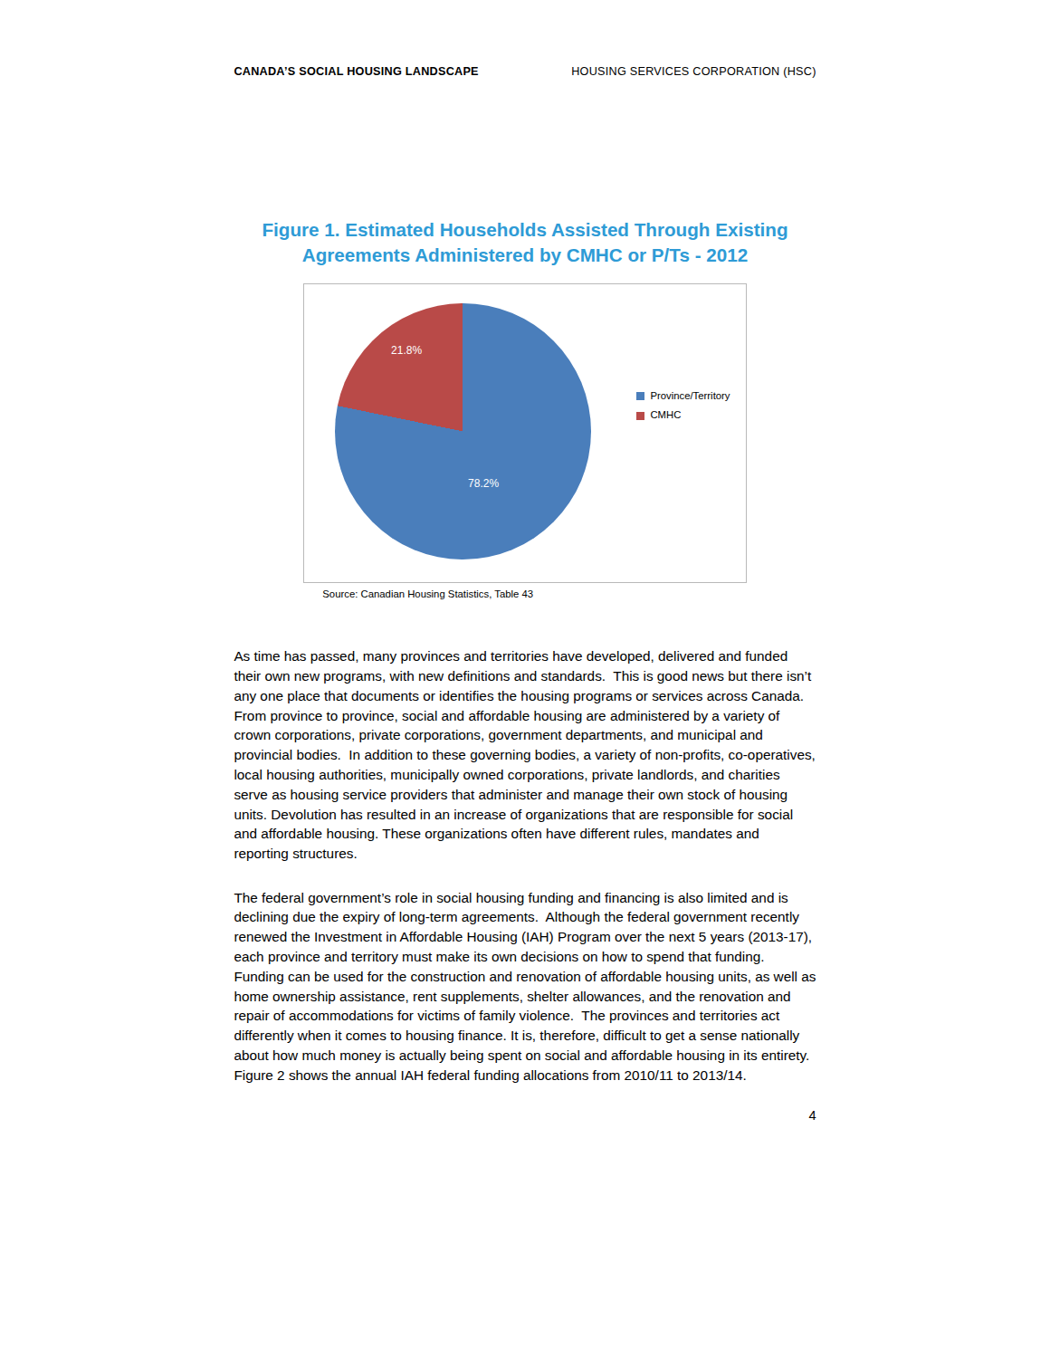CANADA’S SOCIAL HOUSING LANDSCAPE
HOUSING SERVICES CORPORATION (HSC)
Figure 1. Estimated Households Assisted Through Existing Agreements Administered by CMHC or P/Ts - 2012
21.8% 78.2%
Province/Territory
CMHC
Source: Canadian Housing Statistics, Table 43
As time has passed, many provinces and territories have developed, delivered and funded their own new programs, with new definitions and standards. This is good news but there isn’t any one place that documents or identifies the housing programs or services across Canada. From province to province, social and affordable housing are administered by a variety of crown corporations, private corporations, government departments, and municipal and provincial bodies. In addition to these governing bodies, a variety of non-profits, co-operatives, local housing authorities, municipally owned corporations, private landlords, and charities serve as housing service providers that administer and manage their own stock of housing units. Devolution has resulted in an increase of organizations that are responsible for social and affordable housing. These organizations often have different rules, mandates and reporting structures.
The federal government’s role in social housing funding and financing is also limited and is declining due the expiry of long-term agreements. Although the federal government recently renewed the Investment in Affordable Housing (IAH) Program over the next 5 years (2013-17), each province and territory must make its own decisions on how to spend that funding. Funding can be used for the construction and renovation of affordable housing units, as well as home ownership assistance, rent supplements, shelter allowances, and the renovation and repair of accommodations for victims of family violence. The provinces and territories act differently when it comes to housing finance. It is, therefore, difficult to get a sense nationally about how much money is actually being spent on social and affordable housing in its entirety. Figure 2 shows the annual IAH federal funding allocations from 2010/11 to 2013/14.
4